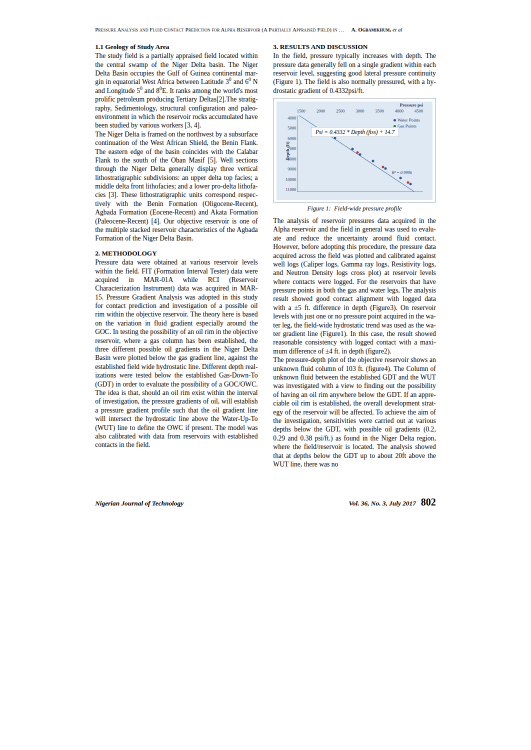Pressure Analysis and Fluid Contact Prediction for Alpha Reservoir (A Partially Appraised Field) in … A. Ogbamikhum, et al
1.1 Geology of Study Area
The study field is a partially appraised field located within the central swamp of the Niger Delta basin. The Niger Delta Basin occupies the Gulf of Guinea continental margin in equatorial West Africa between Latitude 30 and 60 N and Longitude 50 and 80E. It ranks among the world's most prolific petroleum producing Tertiary Deltas[2].The stratigraphy, Sedimentology, structural configuration and paleo-environment in which the reservoir rocks accumulated have been studied by various workers [3, 4].
The Niger Delta is framed on the northwest by a subsurface continuation of the West African Shield, the Benin Flank. The eastern edge of the basin coincides with the Calabar Flank to the south of the Oban Masif [5]. Well sections through the Niger Delta generally display three vertical lithostratigraphic subdivisions: an upper delta top facies; a middle delta front lithofacies; and a lower pro-delta lithofacies [3]. These lithostratigraphic units correspond respectively with the Benin Formation (Oligocene-Recent), Agbada Formation (Eocene-Recent) and Akata Formation (Paleocene-Recent) [4]. Our objective reservoir is one of the multiple stacked reservoir characteristics of the Agbada Formation of the Niger Delta Basin.
2. METHODOLOGY
Pressure data were obtained at various reservoir levels within the field. FIT (Formation Interval Tester) data were acquired in MAR-01A while RCI (Reservoir Characterization Instrument) data was acquired in MAR-15. Pressure Gradient Analysis was adopted in this study for contact prediction and investigation of a possible oil rim within the objective reservoir. The theory here is based on the variation in fluid gradient especially around the GOC. In testing the possibility of an oil rim in the objective reservoir, where a gas column has been established, the three different possible oil gradients in the Niger Delta Basin were plotted below the gas gradient line, against the established field wide hydrostatic line. Different depth realizations were tested below the established Gas-Down-To (GDT) in order to evaluate the possibility of a GOC/OWC. The idea is that, should an oil rim exist within the interval of investigation, the pressure gradients of oil, will establish a pressure gradient profile such that the oil gradient line will intersect the hydrostatic line above the Water-Up-To (WUT) line to define the OWC if present. The model was also calibrated with data from reservoirs with established contacts in the field.
3. RESULTS AND DISCUSSION
In the field, pressure typically increases with depth. The pressure data generally fell on a single gradient within each reservoir level, suggesting good lateral pressure continuity (Figure 1). The field is also normally pressured, with a hydrostatic gradient of 0.4332psi/ft.
Pressure psi
1500200025003000350040004500
Depth (ft)
4000 5000 6000 7000 8000 9000 10000 11000
R² = 0.9996
Water Points
Gas Points
Psi = 0.4332 * Depth (ftss) + 14.7
Figure 1: Field-wide pressure profile
The analysis of reservoir pressures data acquired in the Alpha reservoir and the field in general was used to evaluate and reduce the uncertainty around fluid contact. However, before adopting this procedure, the pressure data acquired across the field was plotted and calibrated against well logs (Caliper logs, Gamma ray logs, Resistivity logs, and Neutron Density logs cross plot) at reservoir levels where contacts were logged. For the reservoirs that have pressure points in both the gas and water legs, The analysis result showed good contact alignment with logged data with a ±5 ft. difference in depth (Figure3). On reservoir levels with just one or no pressure point acquired in the water leg, the field-wide hydrostatic trend was used as the water gradient line (Figure1). In this case, the result showed reasonable consistency with logged contact with a maximum difference of ±4 ft. in depth (figure2).
The pressure-depth plot of the objective reservoir shows an unknown fluid column of 103 ft. (figure4). The Column of unknown fluid between the established GDT and the WUT was investigated with a view to finding out the possibility of having an oil rim anywhere below the GDT. If an appreciable oil rim is established, the overall development strategy of the reservoir will be affected. To achieve the aim of the investigation, sensitivities were carried out at various depths below the GDT, with possible oil gradients (0.2, 0.29 and 0.38 psi/ft.) as found in the Niger Delta region, where the field/reservoir is located. The analysis showed that at depths below the GDT up to about 20ft above the WUT line, there was no
Nigerian Journal of Technology
Vol. 36, No. 3, July 2017 802